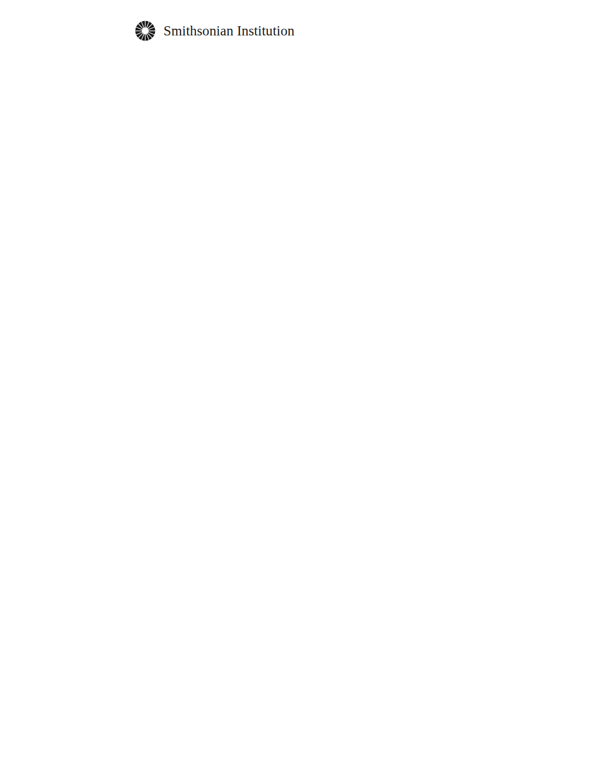Smithsonian Institution